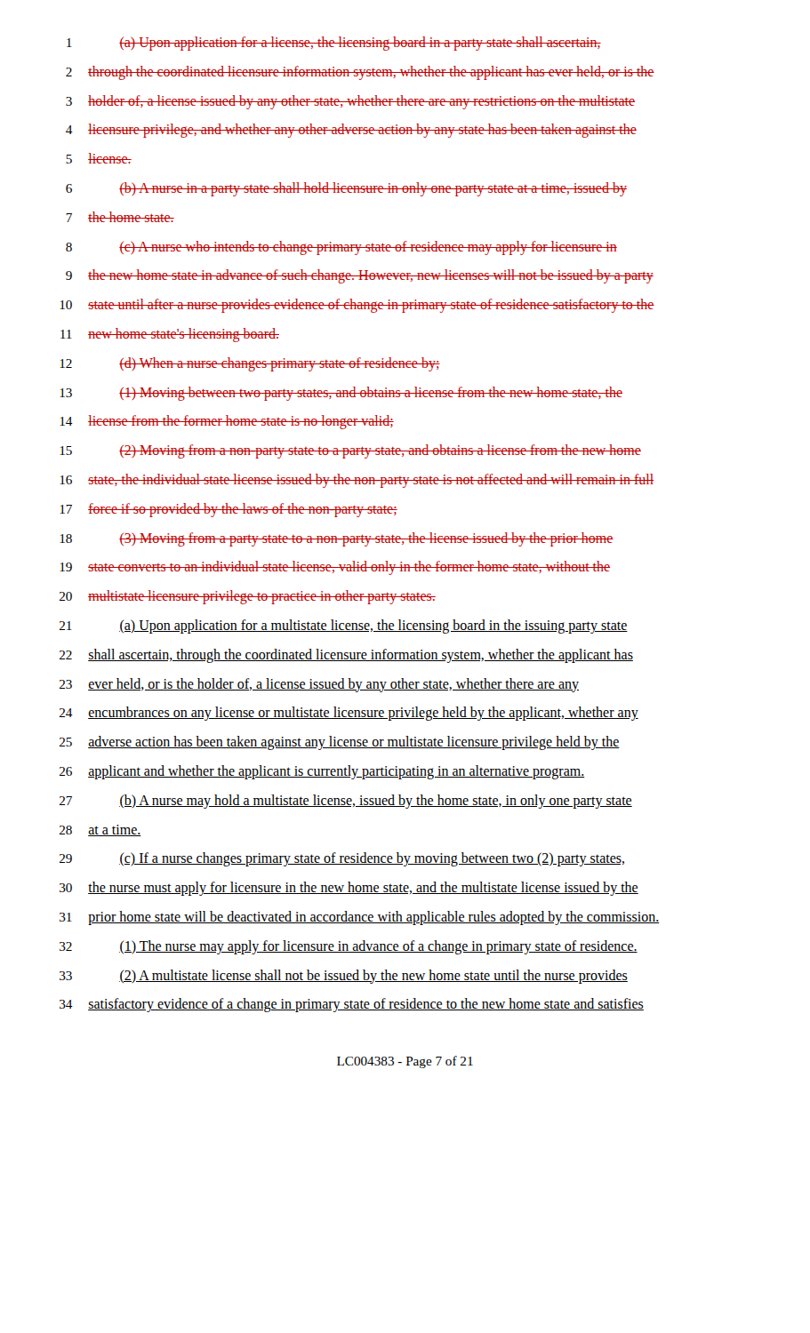(a) Upon application for a license, the licensing board in a party state shall ascertain,
through the coordinated licensure information system, whether the applicant has ever held, or is the
holder of, a license issued by any other state, whether there are any restrictions on the multistate
licensure privilege, and whether any other adverse action by any state has been taken against the
license.
(b) A nurse in a party state shall hold licensure in only one party state at a time, issued by
the home state.
(c) A nurse who intends to change primary state of residence may apply for licensure in
the new home state in advance of such change. However, new licenses will not be issued by a party
state until after a nurse provides evidence of change in primary state of residence satisfactory to the
new home state's licensing board.
(d) When a nurse changes primary state of residence by;
(1) Moving between two party states, and obtains a license from the new home state, the
license from the former home state is no longer valid;
(2) Moving from a non-party state to a party state, and obtains a license from the new home
state, the individual state license issued by the non-party state is not affected and will remain in full
force if so provided by the laws of the non-party state;
(3) Moving from a party state to a non-party state, the license issued by the prior home
state converts to an individual state license, valid only in the former home state, without the
multistate licensure privilege to practice in other party states.
(a) Upon application for a multistate license, the licensing board in the issuing party state
shall ascertain, through the coordinated licensure information system, whether the applicant has
ever held, or is the holder of, a license issued by any other state, whether there are any
encumbrances on any license or multistate licensure privilege held by the applicant, whether any
adverse action has been taken against any license or multistate licensure privilege held by the
applicant and whether the applicant is currently participating in an alternative program.
(b) A nurse may hold a multistate license, issued by the home state, in only one party state
at a time.
(c) If a nurse changes primary state of residence by moving between two (2) party states,
the nurse must apply for licensure in the new home state, and the multistate license issued by the
prior home state will be deactivated in accordance with applicable rules adopted by the commission.
(1) The nurse may apply for licensure in advance of a change in primary state of residence.
(2) A multistate license shall not be issued by the new home state until the nurse provides
satisfactory evidence of a change in primary state of residence to the new home state and satisfies
LC004383 - Page 7 of 21